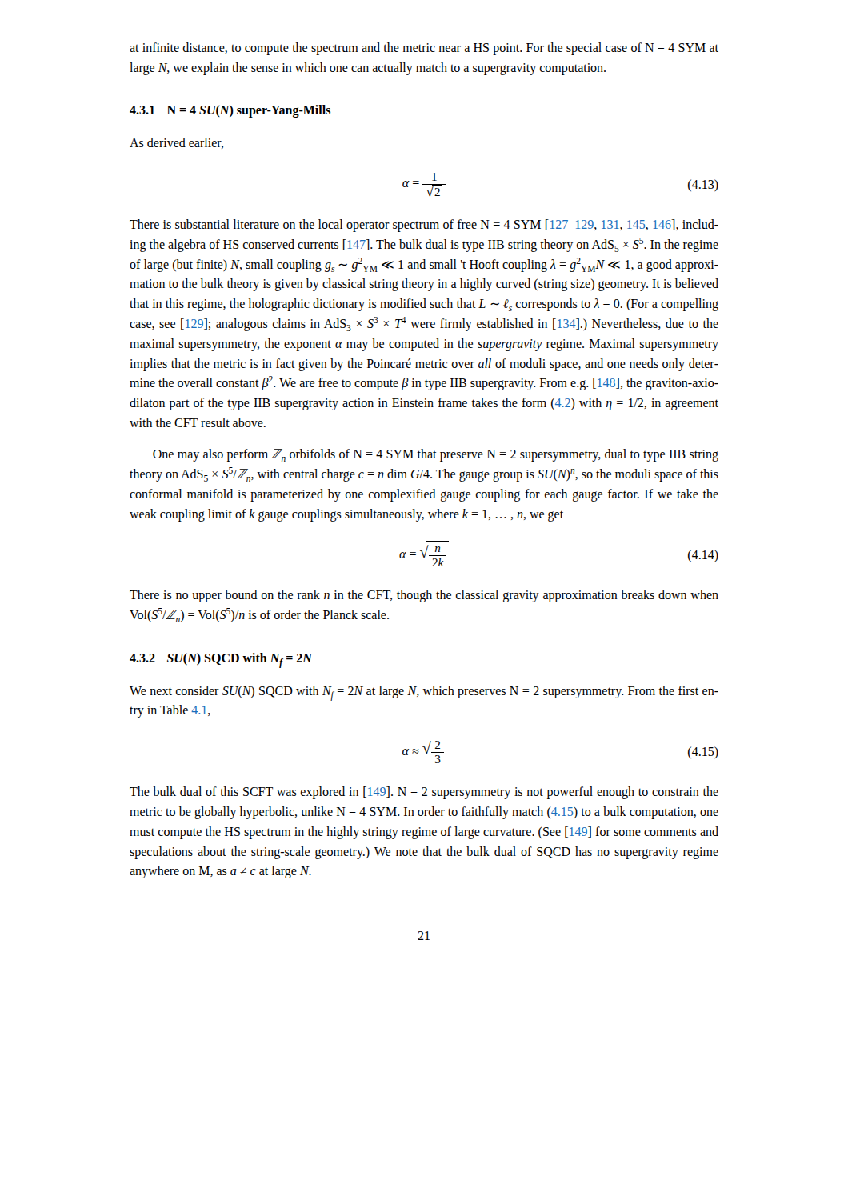at infinite distance, to compute the spectrum and the metric near a HS point. For the special case of N = 4 SYM at large N, we explain the sense in which one can actually match to a supergravity computation.
4.3.1 N = 4 SU(N) super-Yang-Mills
As derived earlier,
α = 12 (4.13)
There is substantial literature on the local operator spectrum of free N = 4 SYM [127–129, 131, 145, 146], including the algebra of HS conserved currents [147]. The bulk dual is type IIB string theory on AdS5 × S5. In the regime of large (but finite) N, small coupling gs ∼ g2YM ≪ 1 and small 't Hooft coupling λ = g2YMN ≪ 1, a good approximation to the bulk theory is given by classical string theory in a highly curved (string size) geometry. It is believed that in this regime, the holographic dictionary is modified such that L ∼ ℓs corresponds to λ = 0. (For a compelling case, see [129]; analogous claims in AdS3 × S3 × T4 were firmly established in [134].) Nevertheless, due to the maximal supersymmetry, the exponent α may be computed in the supergravity regime. Maximal supersymmetry implies that the metric is in fact given by the Poincaré metric over all of moduli space, and one needs only determine the overall constant β2. We are free to compute β in type IIB supergravity. From e.g. [148], the graviton-axio-dilaton part of the type IIB supergravity action in Einstein frame takes the form (4.2) with η = 1/2, in agreement with the CFT result above.
One may also perform ℤn orbifolds of N = 4 SYM that preserve N = 2 supersymmetry, dual to type IIB string theory on AdS5 × S5/ℤn, with central charge c = n dim G/4. The gauge group is SU(N)n, so the moduli space of this conformal manifold is parameterized by one complexified gauge coupling for each gauge factor. If we take the weak coupling limit of k gauge couplings simultaneously, where k = 1, … , n, we get
α = n 2k (4.14)
There is no upper bound on the rank n in the CFT, though the classical gravity approximation breaks down when Vol(S5/ℤn) = Vol(S5)/n is of order the Planck scale.
4.3.2 SU(N) SQCD with Nf = 2N
We next consider SU(N) SQCD with Nf = 2N at large N, which preserves N = 2 supersymmetry. From the first entry in Table 4.1,
α ≈ 23 (4.15)
The bulk dual of this SCFT was explored in [149]. N = 2 supersymmetry is not powerful enough to constrain the metric to be globally hyperbolic, unlike N = 4 SYM. In order to faithfully match (4.15) to a bulk computation, one must compute the HS spectrum in the highly stringy regime of large curvature. (See [149] for some comments and speculations about the string-scale geometry.) We note that the bulk dual of SQCD has no supergravity regime anywhere on M, as a ≠ c at large N.
21